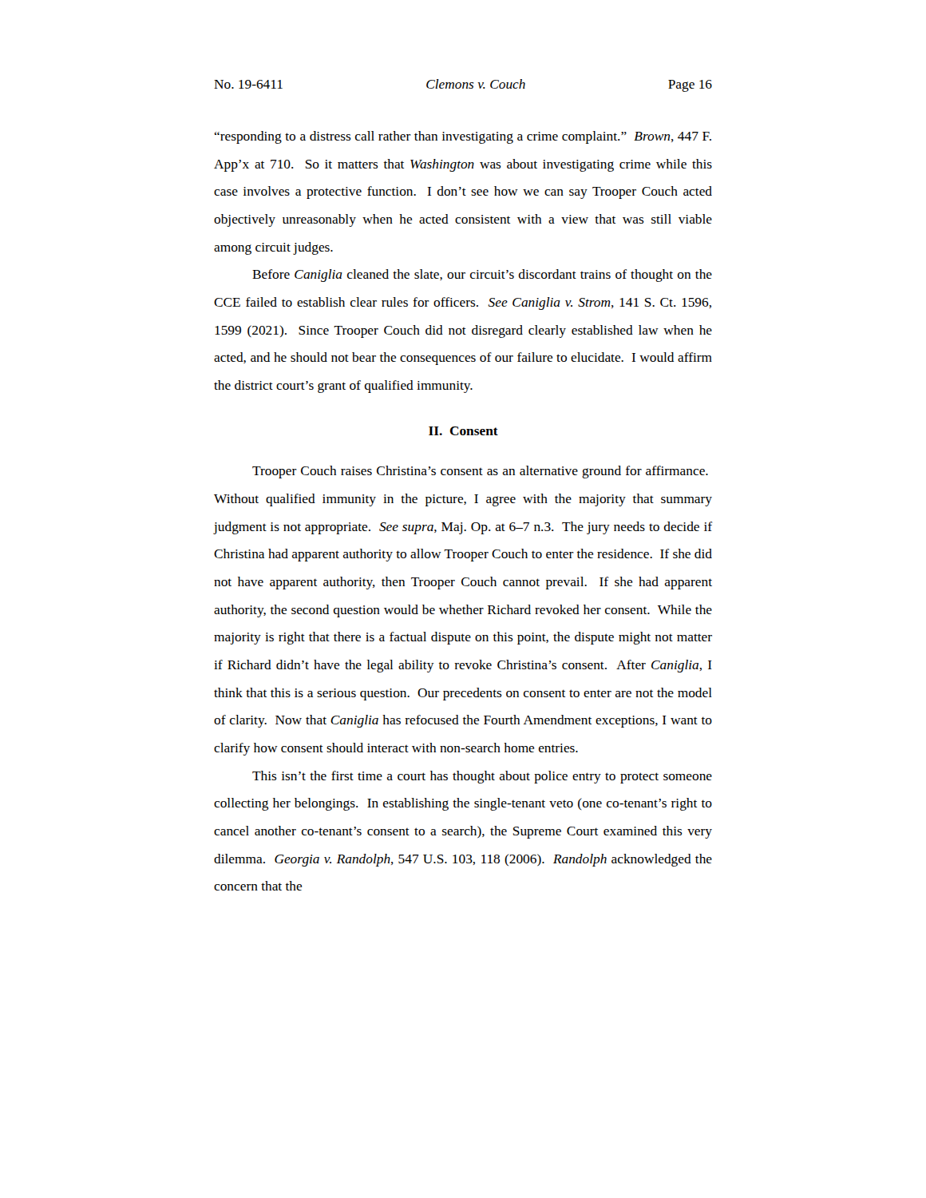No. 19-6411 Clemons v. Couch Page 16
“responding to a distress call rather than investigating a crime complaint.” Brown, 447 F. App’x at 710. So it matters that Washington was about investigating crime while this case involves a protective function. I don’t see how we can say Trooper Couch acted objectively unreasonably when he acted consistent with a view that was still viable among circuit judges.
Before Caniglia cleaned the slate, our circuit’s discordant trains of thought on the CCE failed to establish clear rules for officers. See Caniglia v. Strom, 141 S. Ct. 1596, 1599 (2021). Since Trooper Couch did not disregard clearly established law when he acted, and he should not bear the consequences of our failure to elucidate. I would affirm the district court’s grant of qualified immunity.
II. Consent
Trooper Couch raises Christina’s consent as an alternative ground for affirmance. Without qualified immunity in the picture, I agree with the majority that summary judgment is not appropriate. See supra, Maj. Op. at 6–7 n.3. The jury needs to decide if Christina had apparent authority to allow Trooper Couch to enter the residence. If she did not have apparent authority, then Trooper Couch cannot prevail. If she had apparent authority, the second question would be whether Richard revoked her consent. While the majority is right that there is a factual dispute on this point, the dispute might not matter if Richard didn’t have the legal ability to revoke Christina’s consent. After Caniglia, I think that this is a serious question. Our precedents on consent to enter are not the model of clarity. Now that Caniglia has refocused the Fourth Amendment exceptions, I want to clarify how consent should interact with non-search home entries.
This isn’t the first time a court has thought about police entry to protect someone collecting her belongings. In establishing the single-tenant veto (one co-tenant’s right to cancel another co-tenant’s consent to a search), the Supreme Court examined this very dilemma. Georgia v. Randolph, 547 U.S. 103, 118 (2006). Randolph acknowledged the concern that the